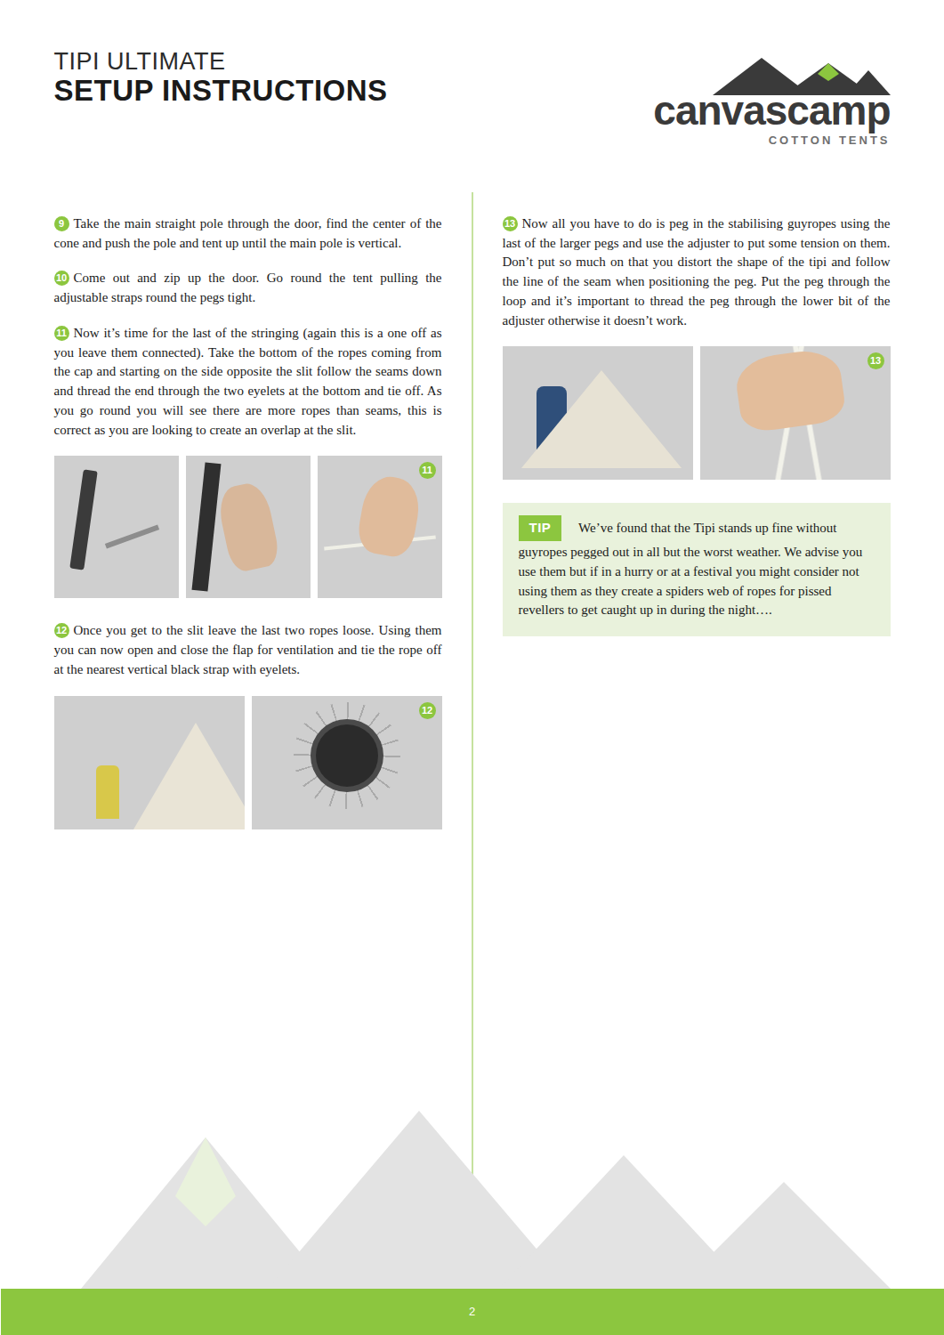TIPI ULTIMATE
SETUP INSTRUCTIONS
canvascamp
COTTON TENTS
9 Take the main straight pole through the door, find the center of the cone and push the pole and tent up until the main pole is vertical.
10 Come out and zip up the door. Go round the tent pulling the adjustable straps round the pegs tight.
11 Now it’s time for the last of the stringing (again this is a one off as you leave them connected). Take the bottom of the ropes coming from the cap and starting on the side opposite the slit follow the seams down and thread the end through the two eyelets at the bottom and tie off. As you go round you will see there are more ropes than seams, this is correct as you are looking to create an overlap at the slit.
11
12 Once you get to the slit leave the last two ropes loose. Using them you can now open and close the flap for ventilation and tie the rope off at the nearest vertical black strap with eyelets.
12
13 Now all you have to do is peg in the stabilising guyropes using the last of the larger pegs and use the adjuster to put some tension on them. Don’t put so much on that you distort the shape of the tipi and follow the line of the seam when positioning the peg. Put the peg through the loop and it’s important to thread the peg through the lower bit of the adjuster otherwise it doesn’t work.
13
TIP
We’ve found that the Tipi stands up fine without guyropes pegged out in all but the worst weather. We advise you use them but if in a hurry or at a festival you might consider not using them as they create a spiders web of ropes for pissed revellers to get caught up in during the night….
2